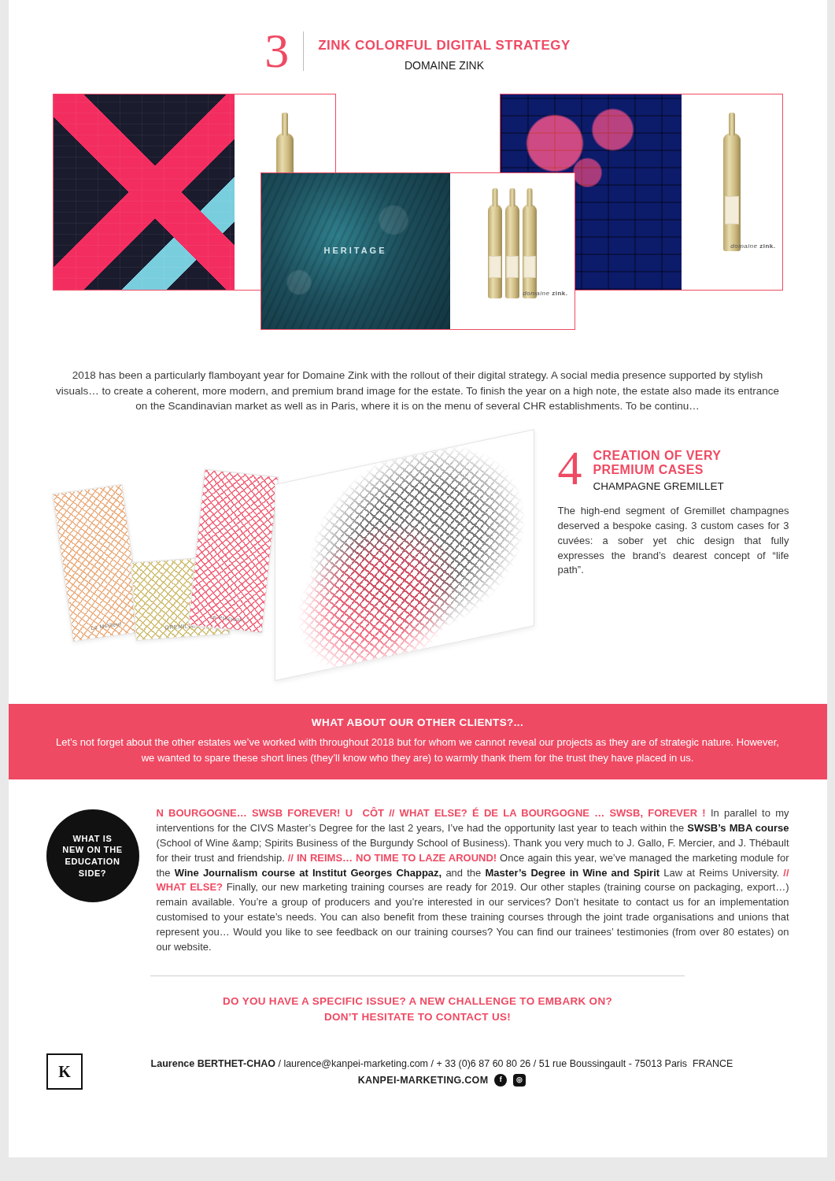3
ZINK COLORFUL DIGITAL STRATEGY
DOMAINE ZINK
domaine zink.
domaine zink.
HERITAGE
domaine zink.
2018 has been a particularly flamboyant year for Domaine Zink with the rollout of their digital strategy. A social media presence supported by stylish visuals… to create a coherent, more modern, and premium brand image for the estate. To finish the year on a high note, the estate also made its entrance on the Scandinavian market as well as in Paris, where it is on the menu of several CHR establishments. To be continu…
Le Meilleur
GREMILLET
Le Précieux
4
CREATION OF VERY
PREMIUM CASES
CHAMPAGNE GREMILLET
The high-end segment of Gremillet champagnes deserved a bespoke casing. 3 custom cases for 3 cuvées: a sober yet chic design that fully expresses the brand’s dearest concept of “life path”.
WHAT ABOUT OUR OTHER CLIENTS?...
Let’s not forget about the other estates we’ve worked with throughout 2018 but for whom we cannot reveal our projects as they are of strategic nature. However, we wanted to spare these short lines (they’ll know who they are) to warmly thank them for the trust they have placed in us.
WHAT IS
NEW ON THE
EDUCATION
SIDE?
N BOURGOGNE… SWSB FOREVER! U CÔT // WHAT ELSE? É DE LA BOURGOGNE … SWSB, FOREVER ! In parallel to my interventions for the CIVS Master’s Degree for the last 2 years, I’ve had the opportunity last year to teach within the SWSB’s MBA course (School of Wine &amp; Spirits Business of the Burgundy School of Business). Thank you very much to J. Gallo, F. Mercier, and J. Thébault for their trust and friendship. // IN REIMS… NO TIME TO LAZE AROUND! Once again this year, we’ve managed the marketing module for the Wine Journalism course at Institut Georges Chappaz, and the Master’s Degree in Wine and Spirit Law at Reims University. // WHAT ELSE? Finally, our new marketing training courses are ready for 2019. Our other staples (training course on packaging, export…) remain available. You’re a group of producers and you’re interested in our services? Don’t hesitate to contact us for an implementation customised to your estate’s needs. You can also benefit from these training courses through the joint trade organisations and unions that represent you… Would you like to see feedback on our training courses? You can find our trainees’ testimonies (from over 80 estates) on our website.
DO YOU HAVE A SPECIFIC ISSUE? A NEW CHALLENGE TO EMBARK ON?
DON’T HESITATE TO CONTACT US!
K
Laurence BERTHET-CHAO / laurence@kanpei-marketing.com / + 33 (0)6 87 60 80 26 / 51 rue Boussingault - 75013 Paris FRANCE
KANPEI-MARKETING.COM f ◎